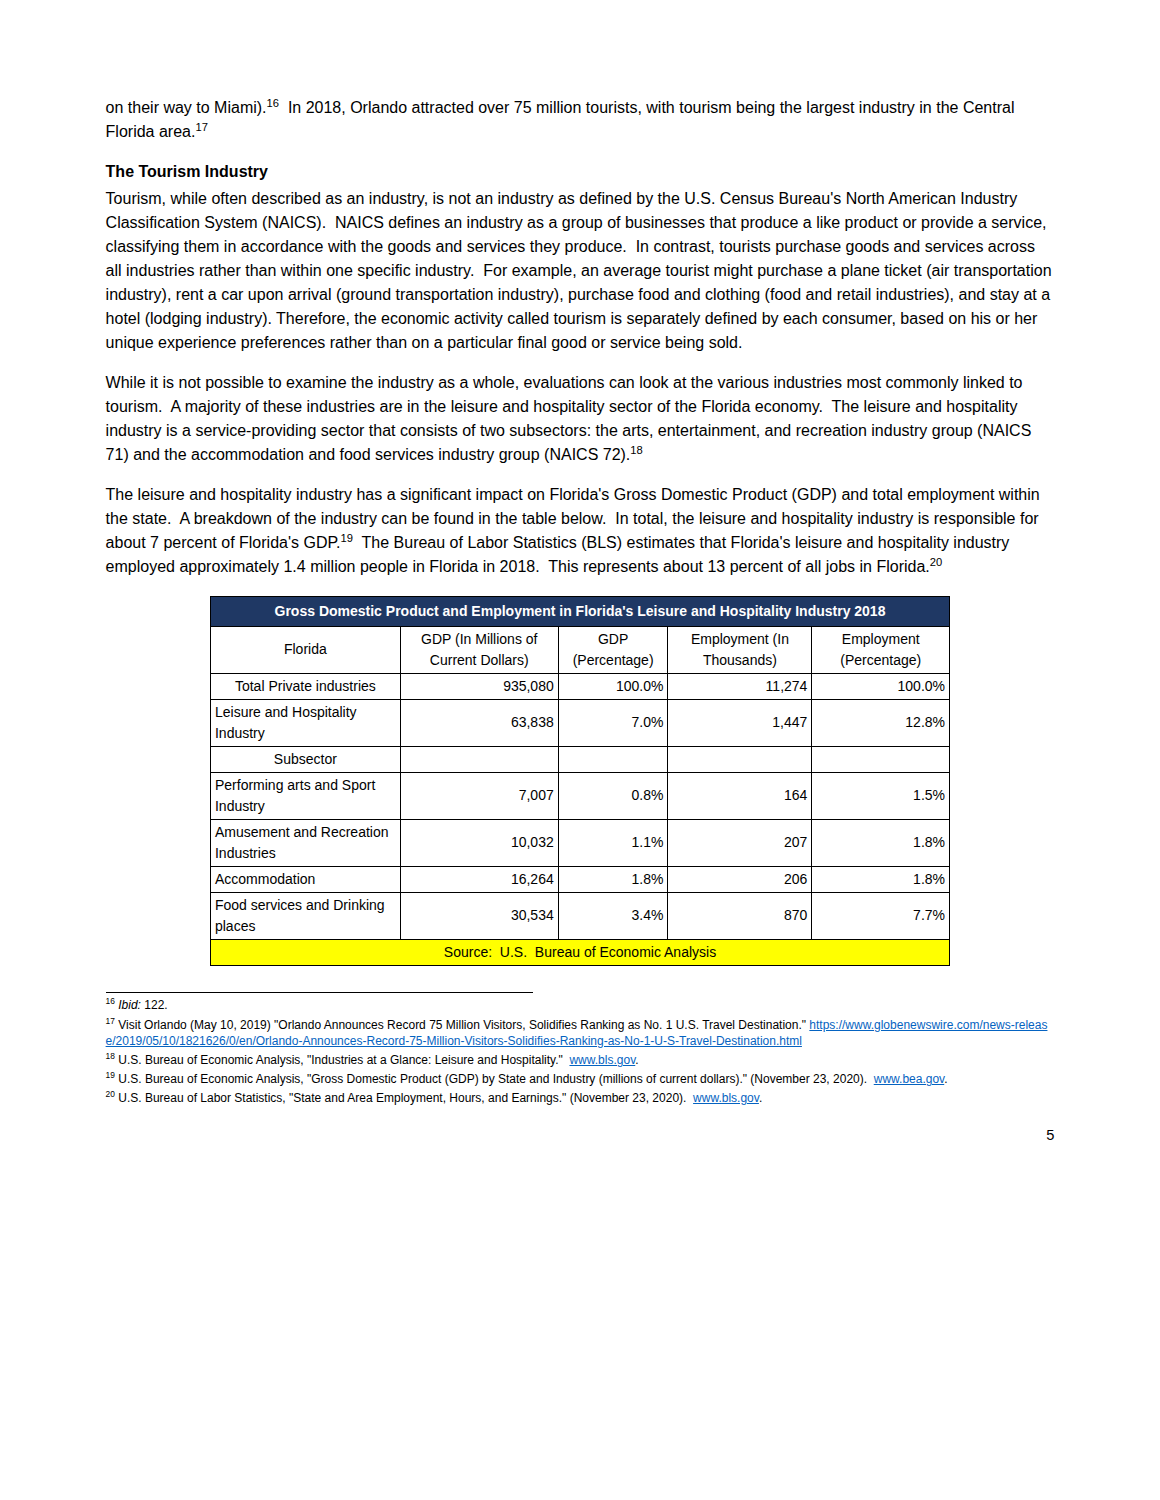on their way to Miami).16 In 2018, Orlando attracted over 75 million tourists, with tourism being the largest industry in the Central Florida area.17
The Tourism Industry
Tourism, while often described as an industry, is not an industry as defined by the U.S. Census Bureau's North American Industry Classification System (NAICS). NAICS defines an industry as a group of businesses that produce a like product or provide a service, classifying them in accordance with the goods and services they produce. In contrast, tourists purchase goods and services across all industries rather than within one specific industry. For example, an average tourist might purchase a plane ticket (air transportation industry), rent a car upon arrival (ground transportation industry), purchase food and clothing (food and retail industries), and stay at a hotel (lodging industry). Therefore, the economic activity called tourism is separately defined by each consumer, based on his or her unique experience preferences rather than on a particular final good or service being sold.
While it is not possible to examine the industry as a whole, evaluations can look at the various industries most commonly linked to tourism. A majority of these industries are in the leisure and hospitality sector of the Florida economy. The leisure and hospitality industry is a service-providing sector that consists of two subsectors: the arts, entertainment, and recreation industry group (NAICS 71) and the accommodation and food services industry group (NAICS 72).18
The leisure and hospitality industry has a significant impact on Florida's Gross Domestic Product (GDP) and total employment within the state. A breakdown of the industry can be found in the table below. In total, the leisure and hospitality industry is responsible for about 7 percent of Florida's GDP.19 The Bureau of Labor Statistics (BLS) estimates that Florida's leisure and hospitality industry employed approximately 1.4 million people in Florida in 2018. This represents about 13 percent of all jobs in Florida.20
| Gross Domestic Product and Employment in Florida's Leisure and Hospitality Industry 2018 |
| --- |
| Florida | GDP (In Millions of Current Dollars) | GDP (Percentage) | Employment (In Thousands) | Employment (Percentage) |
| Total Private industries | 935,080 | 100.0% | 11,274 | 100.0% |
| Leisure and Hospitality Industry | 63,838 | 7.0% | 1,447 | 12.8% |
| Subsector | | | | |
| Performing arts and Sport Industry | 7,007 | 0.8% | 164 | 1.5% |
| Amusement and Recreation Industries | 10,032 | 1.1% | 207 | 1.8% |
| Accommodation | 16,264 | 1.8% | 206 | 1.8% |
| Food services and Drinking places | 30,534 | 3.4% | 870 | 7.7% |
| Source: U.S. Bureau of Economic Analysis |
16 Ibid: 122.
17 Visit Orlando (May 10, 2019) "Orlando Announces Record 75 Million Visitors, Solidifies Ranking as No. 1 U.S. Travel Destination." https://www.globenewswire.com/news-release/2019/05/10/1821626/0/en/Orlando-Announces-Record-75-Million-Visitors-Solidifies-Ranking-as-No-1-U-S-Travel-Destination.html
18 U.S. Bureau of Economic Analysis, "Industries at a Glance: Leisure and Hospitality." www.bls.gov.
19 U.S. Bureau of Economic Analysis, "Gross Domestic Product (GDP) by State and Industry (millions of current dollars)." (November 23, 2020). www.bea.gov.
20 U.S. Bureau of Labor Statistics, "State and Area Employment, Hours, and Earnings." (November 23, 2020). www.bls.gov.
5